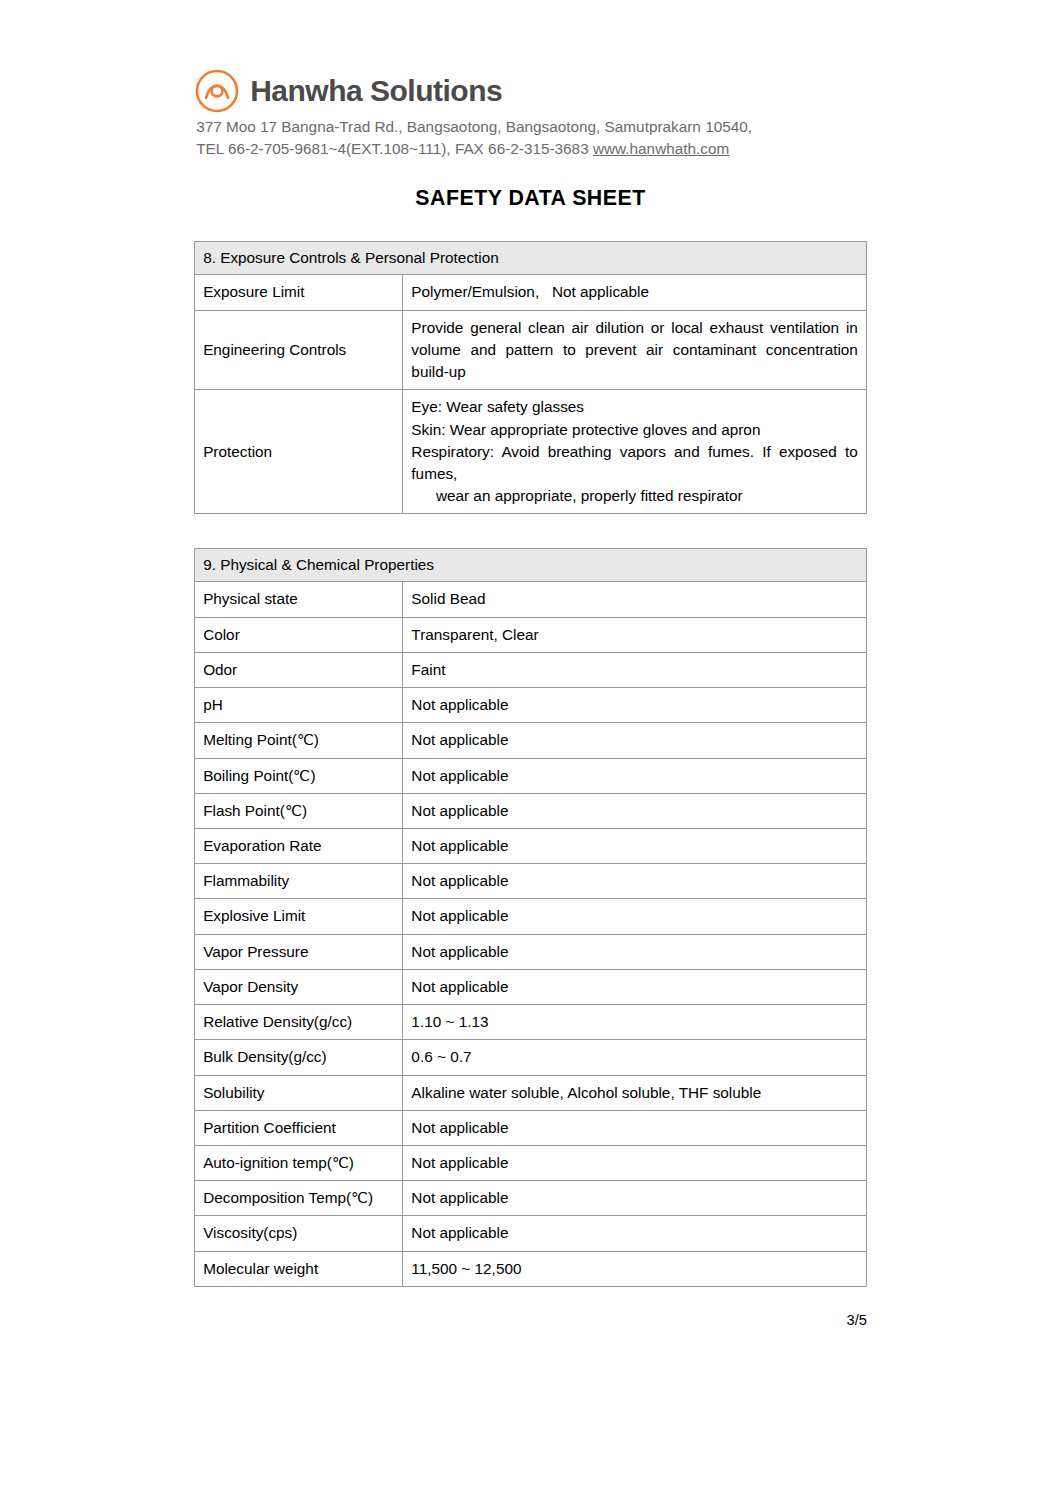Hanwha Solutions
377 Moo 17 Bangna-Trad Rd., Bangsaotong, Bangsaotong, Samutprakarn 10540,
TEL 66-2-705-9681~4(EXT.108~111), FAX 66-2-315-3683 www.hanwhath.com
SAFETY DATA SHEET
| 8. Exposure Controls & Personal Protection |
| --- |
| Exposure Limit | Polymer/Emulsion, Not applicable |
| Engineering Controls | Provide general clean air dilution or local exhaust ventilation in volume and pattern to prevent air contaminant concentration build-up |
| Protection | Eye: Wear safety glasses Skin: Wear appropriate protective gloves and apron Respiratory: Avoid breathing vapors and fumes. If exposed to fumes, wear an appropriate, properly fitted respirator |
| 9. Physical & Chemical Properties |
| --- |
| Physical state | Solid Bead |
| Color | Transparent, Clear |
| Odor | Faint |
| pH | Not applicable |
| Melting Point(℃) | Not applicable |
| Boiling Point(℃) | Not applicable |
| Flash Point(℃) | Not applicable |
| Evaporation Rate | Not applicable |
| Flammability | Not applicable |
| Explosive Limit | Not applicable |
| Vapor Pressure | Not applicable |
| Vapor Density | Not applicable |
| Relative Density(g/cc) | 1.10 ~ 1.13 |
| Bulk Density(g/cc) | 0.6 ~ 0.7 |
| Solubility | Alkaline water soluble, Alcohol soluble, THF soluble |
| Partition Coefficient | Not applicable |
| Auto-ignition temp(℃) | Not applicable |
| Decomposition Temp(℃) | Not applicable |
| Viscosity(cps) | Not applicable |
| Molecular weight | 11,500 ~ 12,500 |
3/5